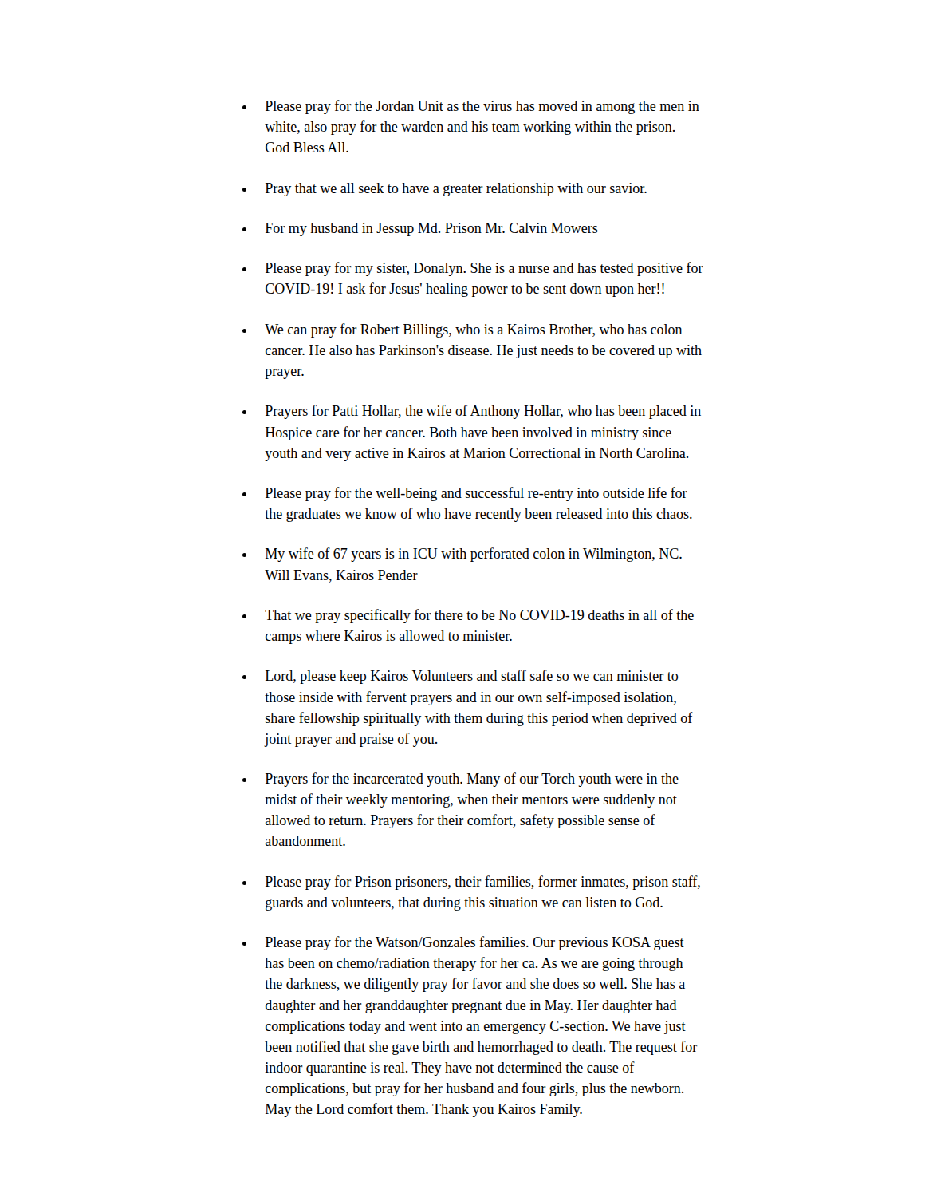Please pray for the Jordan Unit as the virus has moved in among the men in white, also pray for the warden and his team working within the prison. God Bless All.
Pray that we all seek to have a greater relationship with our savior.
For my husband in Jessup Md. Prison Mr. Calvin Mowers
Please pray for my sister, Donalyn. She is a nurse and has tested positive for COVID-19! I ask for Jesus' healing power to be sent down upon her!!
We can pray for Robert Billings, who is a Kairos Brother, who has colon cancer. He also has Parkinson's disease. He just needs to be covered up with prayer.
Prayers for Patti Hollar, the wife of Anthony Hollar, who has been placed in Hospice care for her cancer. Both have been involved in ministry since youth and very active in Kairos at Marion Correctional in North Carolina.
Please pray for the well-being and successful re-entry into outside life for the graduates we know of who have recently been released into this chaos.
My wife of 67 years is in ICU with perforated colon in Wilmington, NC. Will Evans, Kairos Pender
That we pray specifically for there to be No COVID-19 deaths in all of the camps where Kairos is allowed to minister.
Lord, please keep Kairos Volunteers and staff safe so we can minister to those inside with fervent prayers and in our own self-imposed isolation, share fellowship spiritually with them during this period when deprived of joint prayer and praise of you.
Prayers for the incarcerated youth. Many of our Torch youth were in the midst of their weekly mentoring, when their mentors were suddenly not allowed to return. Prayers for their comfort, safety possible sense of abandonment.
Please pray for Prison prisoners, their families, former inmates, prison staff, guards and volunteers, that during this situation we can listen to God.
Please pray for the Watson/Gonzales families. Our previous KOSA guest has been on chemo/radiation therapy for her ca. As we are going through the darkness, we diligently pray for favor and she does so well. She has a daughter and her granddaughter pregnant due in May. Her daughter had complications today and went into an emergency C-section. We have just been notified that she gave birth and hemorrhaged to death. The request for indoor quarantine is real. They have not determined the cause of complications, but pray for her husband and four girls, plus the newborn. May the Lord comfort them. Thank you Kairos Family.